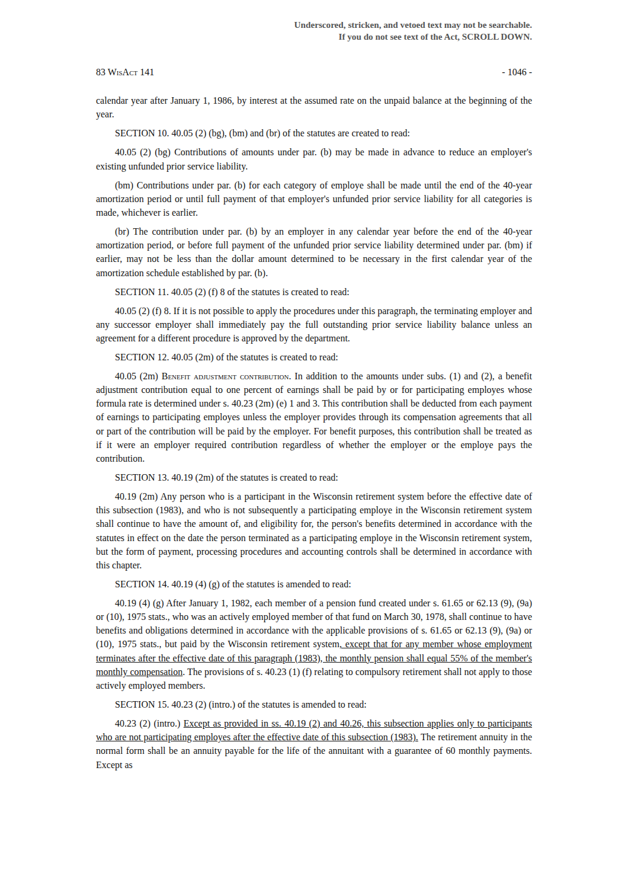Underscored, stricken, and vetoed text may not be searchable.
If you do not see text of the Act, SCROLL DOWN.
83 Wis Act 141 - 1046 -
calendar year after January 1, 1986, by interest at the assumed rate on the unpaid balance at the beginning of the year.
SECTION 10. 40.05 (2) (bg), (bm) and (br) of the statutes are created to read:
40.05 (2) (bg) Contributions of amounts under par. (b) may be made in advance to reduce an employer's existing unfunded prior service liability.
(bm) Contributions under par. (b) for each category of employe shall be made until the end of the 40-year amortization period or until full payment of that employer's unfunded prior service liability for all categories is made, whichever is earlier.
(br) The contribution under par. (b) by an employer in any calendar year before the end of the 40-year amortization period, or before full payment of the unfunded prior service liability determined under par. (bm) if earlier, may not be less than the dollar amount determined to be necessary in the first calendar year of the amortization schedule established by par. (b).
SECTION 11. 40.05 (2) (f) 8 of the statutes is created to read:
40.05 (2) (f) 8. If it is not possible to apply the procedures under this paragraph, the terminating employer and any successor employer shall immediately pay the full outstanding prior service liability balance unless an agreement for a different procedure is approved by the department.
SECTION 12. 40.05 (2m) of the statutes is created to read:
40.05 (2m) Benefit adjustment contribution. In addition to the amounts under subs. (1) and (2), a benefit adjustment contribution equal to one percent of earnings shall be paid by or for participating employes whose formula rate is determined under s. 40.23 (2m) (e) 1 and 3. This contribution shall be deducted from each payment of earnings to participating employes unless the employer provides through its compensation agreements that all or part of the contribution will be paid by the employer. For benefit purposes, this contribution shall be treated as if it were an employer required contribution regardless of whether the employer or the employe pays the contribution.
SECTION 13. 40.19 (2m) of the statutes is created to read:
40.19 (2m) Any person who is a participant in the Wisconsin retirement system before the effective date of this subsection (1983), and who is not subsequently a participating employe in the Wisconsin retirement system shall continue to have the amount of, and eligibility for, the person's benefits determined in accordance with the statutes in effect on the date the person terminated as a participating employe in the Wisconsin retirement system, but the form of payment, processing procedures and accounting controls shall be determined in accordance with this chapter.
SECTION 14. 40.19 (4) (g) of the statutes is amended to read:
40.19 (4) (g) After January 1, 1982, each member of a pension fund created under s. 61.65 or 62.13 (9), (9a) or (10), 1975 stats., who was an actively employed member of that fund on March 30, 1978, shall continue to have benefits and obligations determined in accordance with the applicable provisions of s. 61.65 or 62.13 (9), (9a) or (10), 1975 stats., but paid by the Wisconsin retirement system, except that for any member whose employment terminates after the effective date of this paragraph (1983), the monthly pension shall equal 55% of the member's monthly compensation. The provisions of s. 40.23 (1) (f) relating to compulsory retirement shall not apply to those actively employed members.
SECTION 15. 40.23 (2) (intro.) of the statutes is amended to read:
40.23 (2) (intro.) Except as provided in ss. 40.19 (2) and 40.26, this subsection applies only to participants who are not participating employes after the effective date of this subsection (1983). The retirement annuity in the normal form shall be an annuity payable for the life of the annuitant with a guarantee of 60 monthly payments. Except as